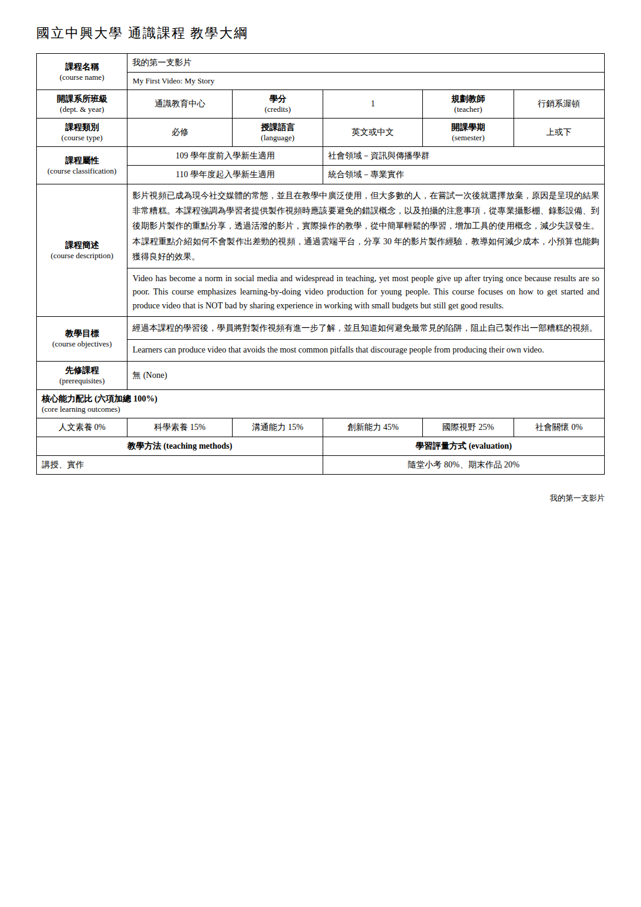國立中興大學 通識課程 教學大綱
| 課程名稱 (course name) | 我的第一支影片 |
| My First Video: My Story |
| 開課系所班級 (dept. & year) | 通識教育中心 | 學分 (credits) | 1 | 規劃教師 (teacher) | 行銷系渥頓 |
| 課程類別 (course type) | 必修 | 授課語言 (language) | 英文或中文 | 開課學期 (semester) | 上或下 |
| 課程屬性 (course classification) | 109 學年度前入學新生適用 | 社會領域－資訊與傳播學群 |
| 110 學年度起入學新生適用 | 統合領域－專業實作 |
| 課程簡述 (course description) | 影片視頻已成為現今社交媒體的常態，並且在教學中廣泛使用，但大多數的人，在嘗試一次後就選擇放棄，原因是呈現的結果非常糟糕。本課程強調為學習者提供製作視頻時應該要避免的錯誤概念，以及拍攝的注意事項，從專業攝影棚、錄影設備、到後期影片製作的重點分享，透過活潑的影片，實際操作的教學，從中簡單輕鬆的學習，增加工具的使用概念，減少失誤發生。本課程重點介紹如何不會製作出差勁的視頻，通過雲端平台，分享 30 年的影片製作經驗，教導如何減少成本，小預算也能夠獲得良好的效果。 |
| Video has become a norm in social media and widespread in teaching, yet most people give up after trying once because results are so poor. This course emphasizes learning-by-doing video production for young people. This course focuses on how to get started and produce video that is NOT bad by sharing experience in working with small budgets but still get good results. |
| 教學目標 (course objectives) | 經過本課程的學習後，學員將對製作視頻有進一步了解，並且知道如何避免最常見的陷阱，阻止自己製作出一部糟糕的視頻。 |
| Learners can produce video that avoids the most common pitfalls that discourage people from producing their own video. |
| 先修課程 (prerequisites) | 無 (None) |
| 核心能力配比 (六項加總 100%) (core learning outcomes) |
| 人文素養 0% | 科學素養 15% | 溝通能力 15% | 創新能力 45% | 國際視野 25% | 社會關懷 0% |
| 教學方法 (teaching methods) | 學習評量方式 (evaluation) |
| 講授、實作 | 隨堂小考 80%、期末作品 20% |
我的第一支影片